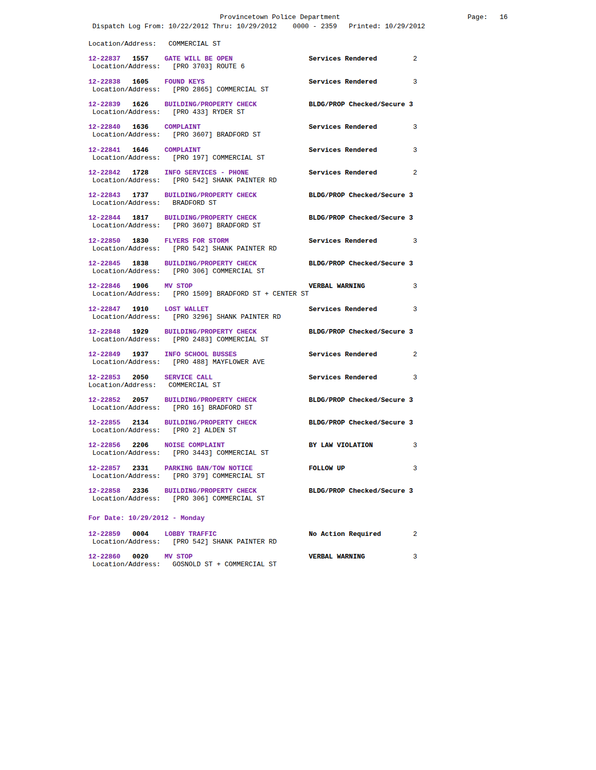Provincetown Police Department Page: 16
Dispatch Log From: 10/22/2012 Thru: 10/29/2012 0000 - 2359 Printed: 10/29/2012
Location/Address: COMMERCIAL ST
12-228371557 GATE WILL BE OPEN Services Rendered 2
Location/Address: [PRO 3703] ROUTE 6
12-228381605 FOUND KEYS Services Rendered 3
Location/Address: [PRO 2865] COMMERCIAL ST
12-228391626 BUILDING/PROPERTY CHECK BLDG/PROP Checked/Secure 3
Location/Address: [PRO 433] RYDER ST
12-228401636 COMPLAINT Services Rendered 3
Location/Address: [PRO 3607] BRADFORD ST
12-228411646 COMPLAINT Services Rendered 3
Location/Address: [PRO 197] COMMERCIAL ST
12-228421728 INFO SERVICES - PHONE Services Rendered 2
Location/Address: [PRO 542] SHANK PAINTER RD
12-228431737 BUILDING/PROPERTY CHECK BLDG/PROP Checked/Secure 3
Location/Address: BRADFORD ST
12-228441817 BUILDING/PROPERTY CHECK BLDG/PROP Checked/Secure 3
Location/Address: [PRO 3607] BRADFORD ST
12-228501830 FLYERS FOR STORM Services Rendered 3
Location/Address: [PRO 542] SHANK PAINTER RD
12-228451838 BUILDING/PROPERTY CHECK BLDG/PROP Checked/Secure 3
Location/Address: [PRO 306] COMMERCIAL ST
12-228461906 MV STOP VERBAL WARNING 3
Location/Address: [PRO 1509] BRADFORD ST + CENTER ST
12-228471910 LOST WALLET Services Rendered 3
Location/Address: [PRO 3296] SHANK PAINTER RD
12-228481929 BUILDING/PROPERTY CHECK BLDG/PROP Checked/Secure 3
Location/Address: [PRO 2483] COMMERCIAL ST
12-228491937 INFO SCHOOL BUSSES Services Rendered 2
Location/Address: [PRO 488] MAYFLOWER AVE
12-228532050 SERVICE CALL Services Rendered 3
Location/Address: COMMERCIAL ST
12-228522057 BUILDING/PROPERTY CHECK BLDG/PROP Checked/Secure 3
Location/Address: [PRO 16] BRADFORD ST
12-228552134 BUILDING/PROPERTY CHECK BLDG/PROP Checked/Secure 3
Location/Address: [PRO 2] ALDEN ST
12-228562206 NOISE COMPLAINT BY LAW VIOLATION 3
Location/Address: [PRO 3443] COMMERCIAL ST
12-228572331 PARKING BAN/TOW NOTICE FOLLOW UP 3
Location/Address: [PRO 379] COMMERCIAL ST
12-228582336 BUILDING/PROPERTY CHECK BLDG/PROP Checked/Secure 3
Location/Address: [PRO 306] COMMERCIAL ST
For Date: 10/29/2012 - Monday
12-228590004 LOBBY TRAFFIC No Action Required 2
Location/Address: [PRO 542] SHANK PAINTER RD
12-228600020 MV STOP VERBAL WARNING 3
Location/Address: GOSNOLD ST + COMMERCIAL ST